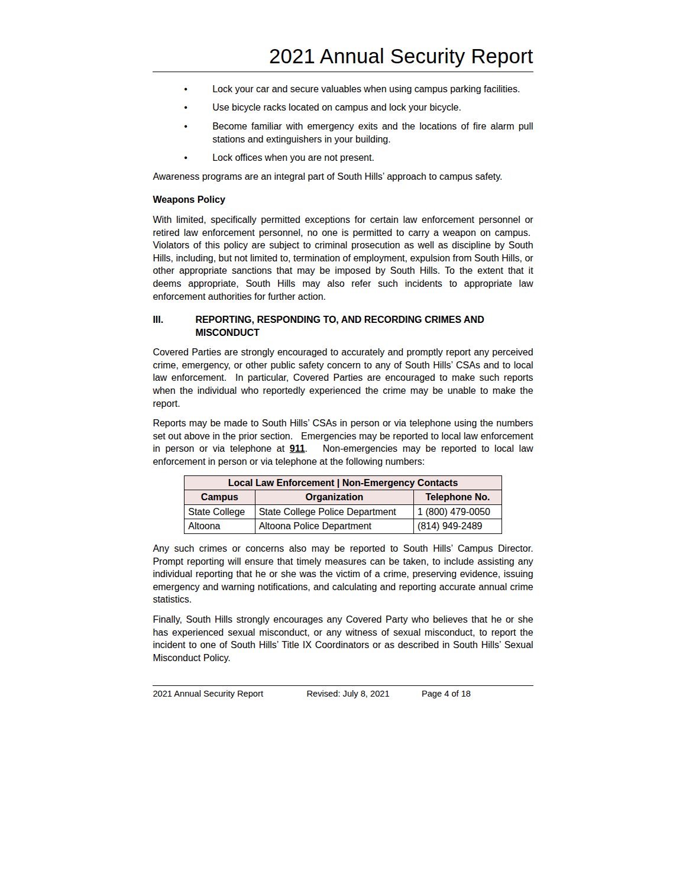2021 Annual Security Report
• Lock your car and secure valuables when using campus parking facilities.
• Use bicycle racks located on campus and lock your bicycle.
• Become familiar with emergency exits and the locations of fire alarm pull stations and extinguishers in your building.
• Lock offices when you are not present.
Awareness programs are an integral part of South Hills’ approach to campus safety.
Weapons Policy
With limited, specifically permitted exceptions for certain law enforcement personnel or retired law enforcement personnel, no one is permitted to carry a weapon on campus. Violators of this policy are subject to criminal prosecution as well as discipline by South Hills, including, but not limited to, termination of employment, expulsion from South Hills, or other appropriate sanctions that may be imposed by South Hills. To the extent that it deems appropriate, South Hills may also refer such incidents to appropriate law enforcement authorities for further action.
III. REPORTING, RESPONDING TO, AND RECORDING CRIMES AND MISCONDUCT
Covered Parties are strongly encouraged to accurately and promptly report any perceived crime, emergency, or other public safety concern to any of South Hills’ CSAs and to local law enforcement. In particular, Covered Parties are encouraged to make such reports when the individual who reportedly experienced the crime may be unable to make the report.
Reports may be made to South Hills’ CSAs in person or via telephone using the numbers set out above in the prior section. Emergencies may be reported to local law enforcement in person or via telephone at 911. Non-emergencies may be reported to local law enforcement in person or via telephone at the following numbers:
| Local Law Enforcement / Non-Emergency Contacts |
| --- |
| Campus | Organization | Telephone No. |
| State College | State College Police Department | 1 (800) 479-0050 |
| Altoona | Altoona Police Department | (814) 949-2489 |
Any such crimes or concerns also may be reported to South Hills’ Campus Director. Prompt reporting will ensure that timely measures can be taken, to include assisting any individual reporting that he or she was the victim of a crime, preserving evidence, issuing emergency and warning notifications, and calculating and reporting accurate annual crime statistics.
Finally, South Hills strongly encourages any Covered Party who believes that he or she has experienced sexual misconduct, or any witness of sexual misconduct, to report the incident to one of South Hills’ Title IX Coordinators or as described in South Hills’ Sexual Misconduct Policy.
2021 Annual Security Report
Revised: July 8, 2021
Page 4 of 18